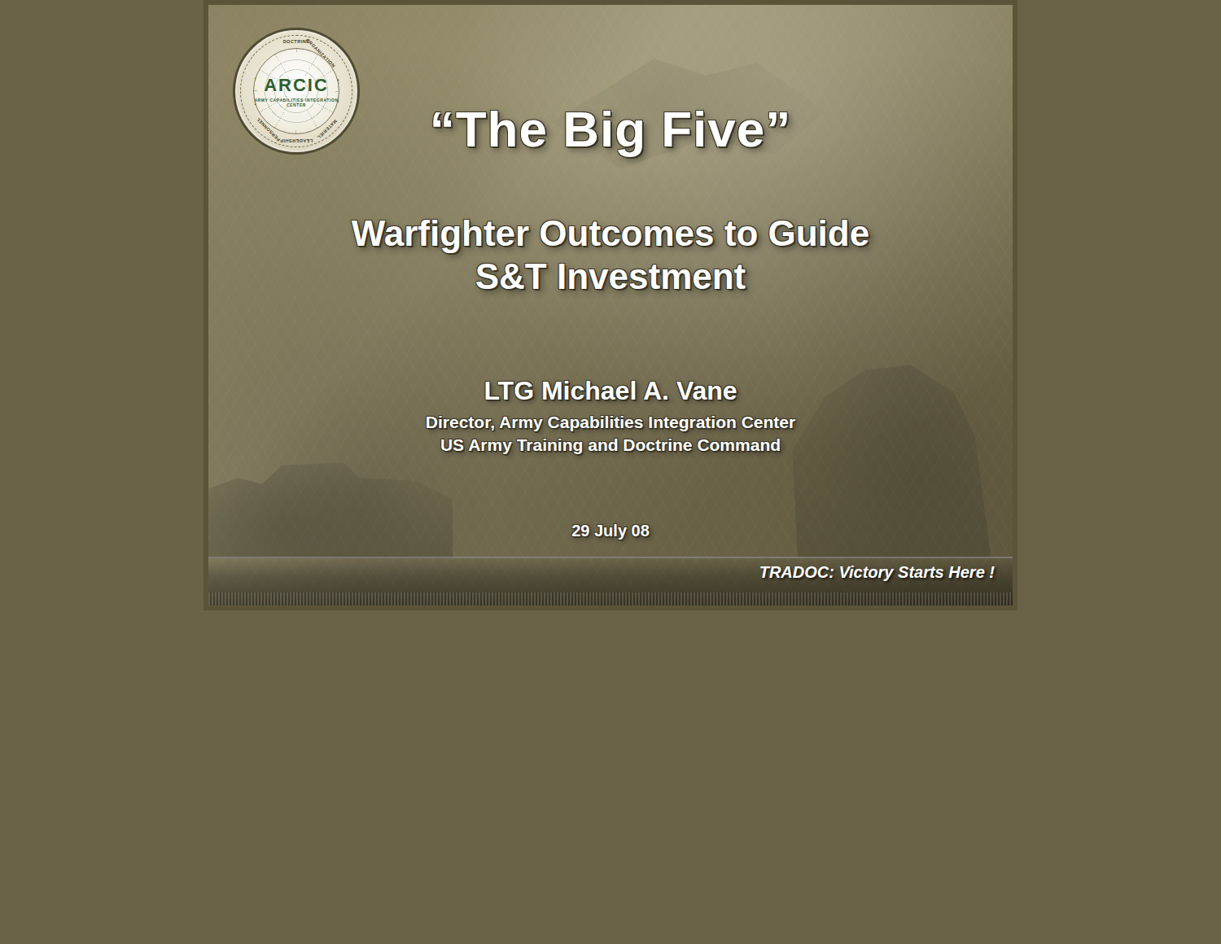DOCTRINE ORGANIZATION TRAINING MATERIEL LEADERSHIP PERSONNEL FACILITIES
ARCIC
ARMY CAPABILITIES INTEGRATION CENTER
“The Big Five”
Warfighter Outcomes to Guide
S&T Investment
LTG Michael A. Vane
Director, Army Capabilities Integration Center
US Army Training and Doctrine Command
29 July 08
TRADOC: Victory Starts Here !